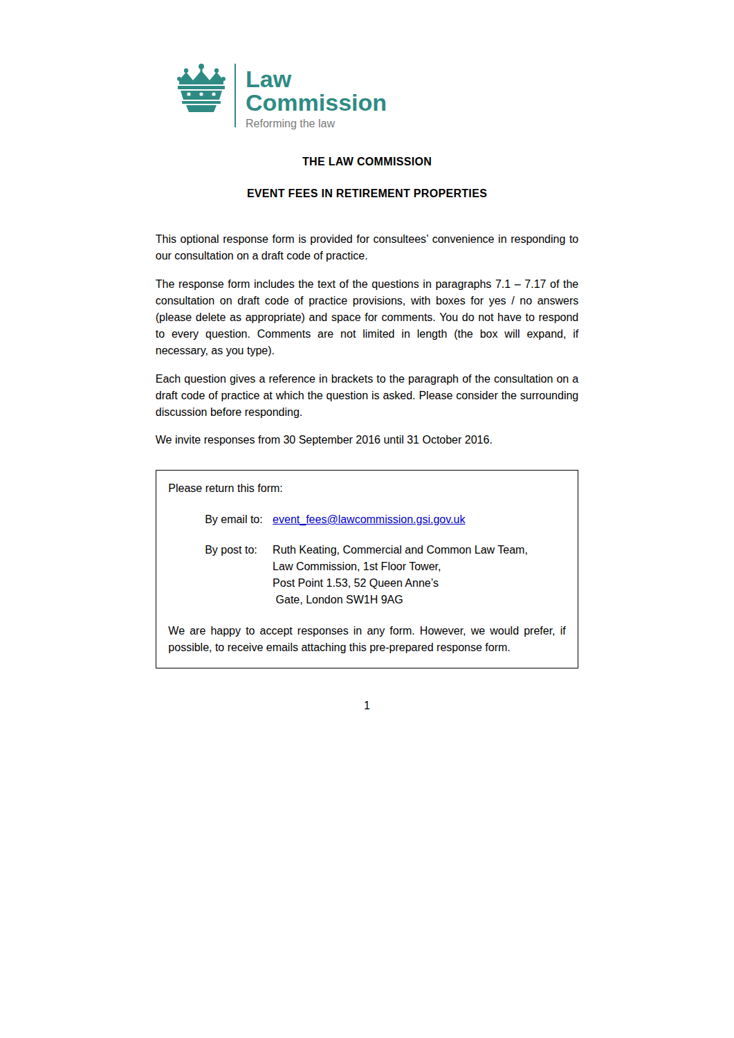Law Commission Reforming the law
THE LAW COMMISSION
EVENT FEES IN RETIREMENT PROPERTIES
This optional response form is provided for consultees’ convenience in responding to our consultation on a draft code of practice.
The response form includes the text of the questions in paragraphs 7.1 – 7.17 of the consultation on draft code of practice provisions, with boxes for yes / no answers (please delete as appropriate) and space for comments. You do not have to respond to every question. Comments are not limited in length (the box will expand, if necessary, as you type).
Each question gives a reference in brackets to the paragraph of the consultation on a draft code of practice at which the question is asked. Please consider the surrounding discussion before responding.
We invite responses from 30 September 2016 until 31 October 2016.
Please return this form:
| By email to: | event_fees@lawcommission.gsi.gov.uk |
| By post to: | Ruth Keating, Commercial and Common Law Team, Law Commission, 1st Floor Tower, Post Point 1.53, 52 Queen Anne’s Gate, London SW1H 9AG |
We are happy to accept responses in any form. However, we would prefer, if possible, to receive emails attaching this pre-prepared response form.
1